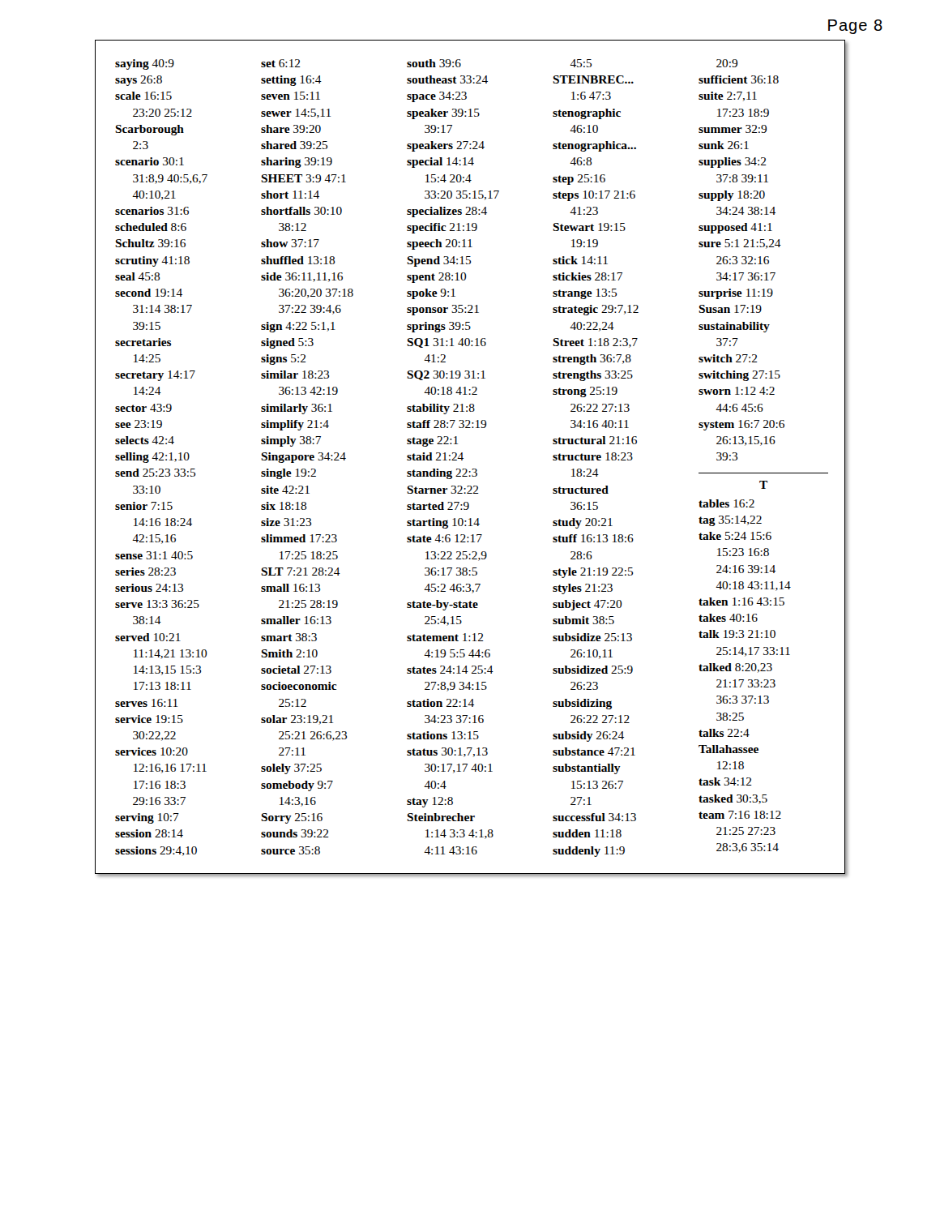Page 8
saying 40:9
says 26:8
scale 16:15
23:20 25:12
Scarborough
2:3
scenario 30:1
31:8,9 40:5,6,7
40:10,21
scenarios 31:6
scheduled 8:6
Schultz 39:16
scrutiny 41:18
seal 45:8
second 19:14
31:14 38:17
39:15
secretaries
14:25
secretary 14:17
14:24
sector 43:9
see 23:19
selects 42:4
selling 42:1,10
send 25:23 33:5
33:10
senior 7:15
14:16 18:24
42:15,16
sense 31:1 40:5
series 28:23
serious 24:13
serve 13:3 36:25
38:14
served 10:21
11:14,21 13:10
14:13,15 15:3
17:13 18:11
serves 16:11
service 19:15
30:22,22
services 10:20
12:16,16 17:11
17:16 18:3
29:16 33:7
serving 10:7
session 28:14
sessions 29:4,10
set 6:12
setting 16:4
seven 15:11
sewer 14:5,11
share 39:20
shared 39:25
sharing 39:19
SHEET 3:9 47:1
short 11:14
shortfalls 30:10
38:12
show 37:17
shuffled 13:18
side 36:11,11,16
36:20,20 37:18
37:22 39:4,6
sign 4:22 5:1,1
signed 5:3
signs 5:2
similar 18:23
36:13 42:19
similarly 36:1
simplify 21:4
simply 38:7
Singapore 34:24
single 19:2
site 42:21
six 18:18
size 31:23
slimmed 17:23
17:25 18:25
SLT 7:21 28:24
small 16:13
21:25 28:19
smaller 16:13
smart 38:3
Smith 2:10
societal 27:13
socioeconomic
25:12
solar 23:19,21
25:21 26:6,23
27:11
solely 37:25
somebody 9:7
14:3,16
Sorry 25:16
sounds 39:22
source 35:8
south 39:6
southeast 33:24
space 34:23
speaker 39:15
39:17
speakers 27:24
special 14:14
15:4 20:4
33:20 35:15,17
specializes 28:4
specific 21:19
speech 20:11
Spend 34:15
spent 28:10
spoke 9:1
sponsor 35:21
springs 39:5
SQ1 31:1 40:16
41:2
SQ2 30:19 31:1
40:18 41:2
stability 21:8
staff 28:7 32:19
stage 22:1
staid 21:24
standing 22:3
Starner 32:22
started 27:9
starting 10:14
state 4:6 12:17
13:22 25:2,9
36:17 38:5
45:2 46:3,7
state-by-state
25:4,15
statement 1:12
4:19 5:5 44:6
states 24:14 25:4
27:8,9 34:15
station 22:14
34:23 37:16
stations 13:15
status 30:1,7,13
30:17,17 40:1
40:4
stay 12:8
Steinbrecher
1:14 3:3 4:1,8
4:11 43:16
45:5
STEINBREC...
1:6 47:3
stenographic
46:10
stenographica...
46:8
step 25:16
steps 10:17 21:6
41:23
Stewart 19:15
19:19
stick 14:11
stickies 28:17
strange 13:5
strategic 29:7,12
40:22,24
Street 1:18 2:3,7
strength 36:7,8
strengths 33:25
strong 25:19
26:22 27:13
34:16 40:11
structural 21:16
structure 18:23
18:24
structured
36:15
study 20:21
stuff 16:13 18:6
28:6
style 21:19 22:5
styles 21:23
subject 47:20
submit 38:5
subsidize 25:13
26:10,11
subsidized 25:9
26:23
subsidizing
26:22 27:12
subsidy 26:24
substance 47:21
substantially
15:13 26:7
27:1
successful 34:13
sudden 11:18
suddenly 11:9
20:9
sufficient 36:18
suite 2:7,11
17:23 18:9
summer 32:9
sunk 26:1
supplies 34:2
37:8 39:11
supply 18:20
34:24 38:14
supposed 41:1
sure 5:1 21:5,24
26:3 32:16
34:17 36:17
surprise 11:19
Susan 17:19
sustainability
37:7
switch 27:2
switching 27:15
sworn 1:12 4:2
44:6 45:6
system 16:7 20:6
26:13,15,16
39:3
T
tables 16:2
tag 35:14,22
take 5:24 15:6
15:23 16:8
24:16 39:14
40:18 43:11,14
taken 1:16 43:15
takes 40:16
talk 19:3 21:10
25:14,17 33:11
talked 8:20,23
21:17 33:23
36:3 37:13
38:25
talks 22:4
Tallahassee
12:18
task 34:12
tasked 30:3,5
team 7:16 18:12
21:25 27:23
28:3,6 35:14